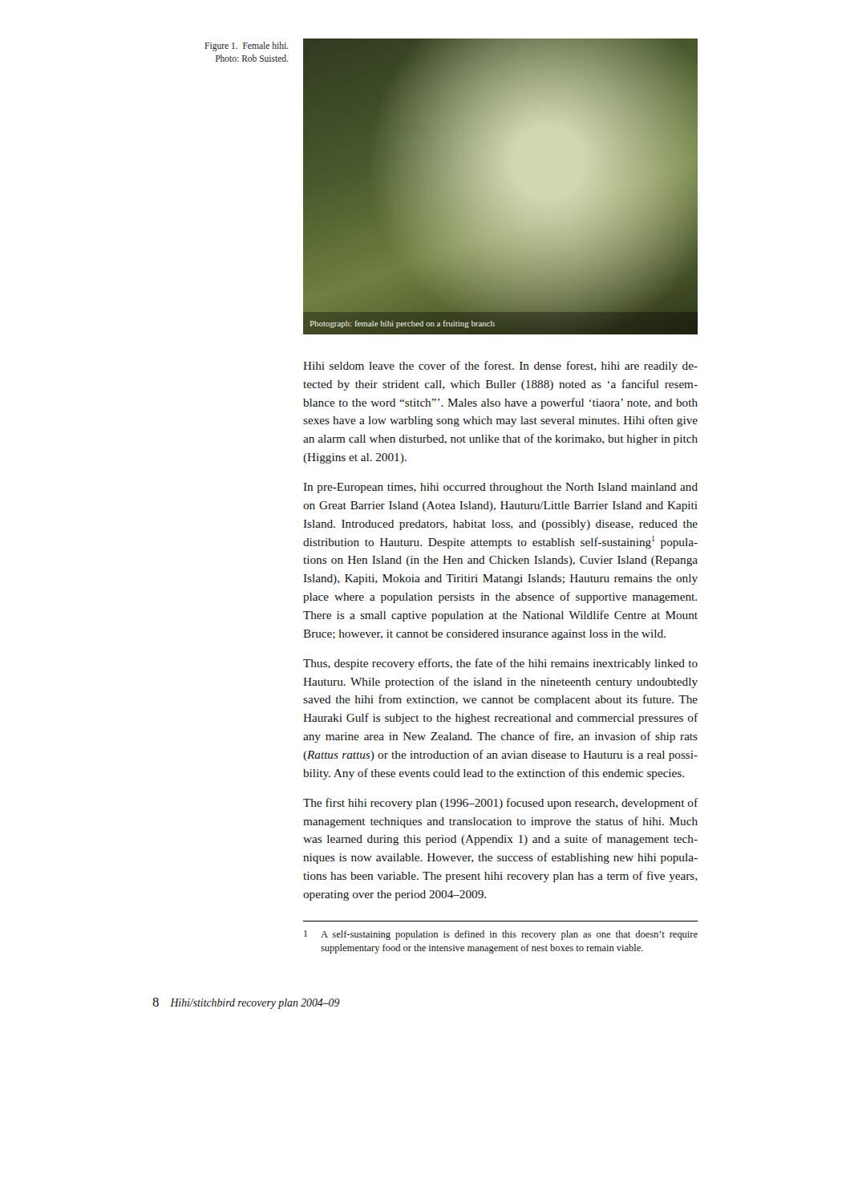Figure 1. Female hihi.
Photo: Rob Suisted.
Hihi seldom leave the cover of the forest. In dense forest, hihi are readily detected by their strident call, which Buller (1888) noted as ‘a fanciful resemblance to the word “stitch”’. Males also have a powerful ‘tiaora’ note, and both sexes have a low warbling song which may last several minutes. Hihi often give an alarm call when disturbed, not unlike that of the korimako, but higher in pitch (Higgins et al. 2001).
In pre-European times, hihi occurred throughout the North Island mainland and on Great Barrier Island (Aotea Island), Hauturu/Little Barrier Island and Kapiti Island. Introduced predators, habitat loss, and (possibly) disease, reduced the distribution to Hauturu. Despite attempts to establish self-sustaining1 populations on Hen Island (in the Hen and Chicken Islands), Cuvier Island (Repanga Island), Kapiti, Mokoia and Tiritiri Matangi Islands; Hauturu remains the only place where a population persists in the absence of supportive management. There is a small captive population at the National Wildlife Centre at Mount Bruce; however, it cannot be considered insurance against loss in the wild.
Thus, despite recovery efforts, the fate of the hihi remains inextricably linked to Hauturu. While protection of the island in the nineteenth century undoubtedly saved the hihi from extinction, we cannot be complacent about its future. The Hauraki Gulf is subject to the highest recreational and commercial pressures of any marine area in New Zealand. The chance of fire, an invasion of ship rats (Rattus rattus) or the introduction of an avian disease to Hauturu is a real possibility. Any of these events could lead to the extinction of this endemic species.
The first hihi recovery plan (1996–2001) focused upon research, development of management techniques and translocation to improve the status of hihi. Much was learned during this period (Appendix 1) and a suite of management techniques is now available. However, the success of establishing new hihi populations has been variable. The present hihi recovery plan has a term of five years, operating over the period 2004–2009.
A self-sustaining population is defined in this recovery plan as one that doesn’t require supplementary food or the intensive management of nest boxes to remain viable.
8 Hihi/stitchbird recovery plan 2004–09